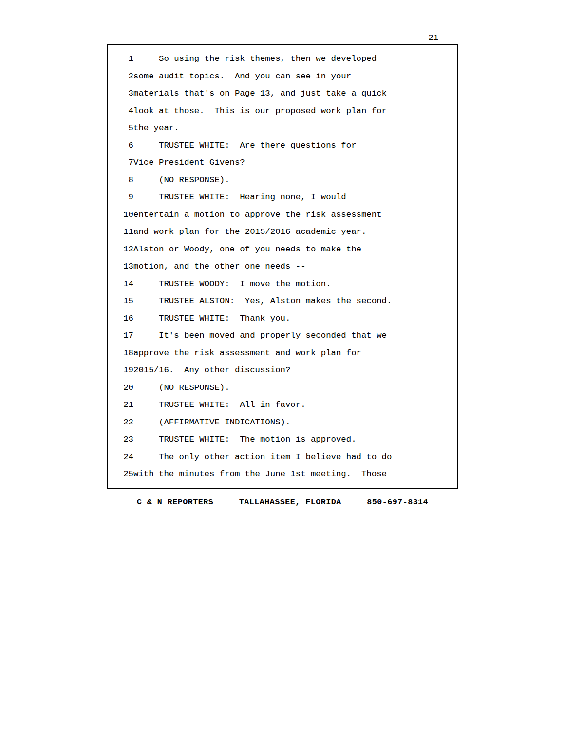21
| 1 | So using the risk themes, then we developed |
| 2 | some audit topics. And you can see in your |
| 3 | materials that's on Page 13, and just take a quick |
| 4 | look at those. This is our proposed work plan for |
| 5 | the year. |
| 6 | TRUSTEE WHITE: Are there questions for |
| 7 | Vice President Givens? |
| 8 | (NO RESPONSE). |
| 9 | TRUSTEE WHITE: Hearing none, I would |
| 10 | entertain a motion to approve the risk assessment |
| 11 | and work plan for the 2015/2016 academic year. |
| 12 | Alston or Woody, one of you needs to make the |
| 13 | motion, and the other one needs -- |
| 14 | TRUSTEE WOODY: I move the motion. |
| 15 | TRUSTEE ALSTON: Yes, Alston makes the second. |
| 16 | TRUSTEE WHITE: Thank you. |
| 17 | It's been moved and properly seconded that we |
| 18 | approve the risk assessment and work plan for |
| 19 | 2015/16. Any other discussion? |
| 20 | (NO RESPONSE). |
| 21 | TRUSTEE WHITE: All in favor. |
| 22 | (AFFIRMATIVE INDICATIONS). |
| 23 | TRUSTEE WHITE: The motion is approved. |
| 24 | The only other action item I believe had to do |
| 25 | with the minutes from the June 1st meeting. Those |
C & N REPORTERS TALLAHASSEE, FLORIDA 850-697-8314